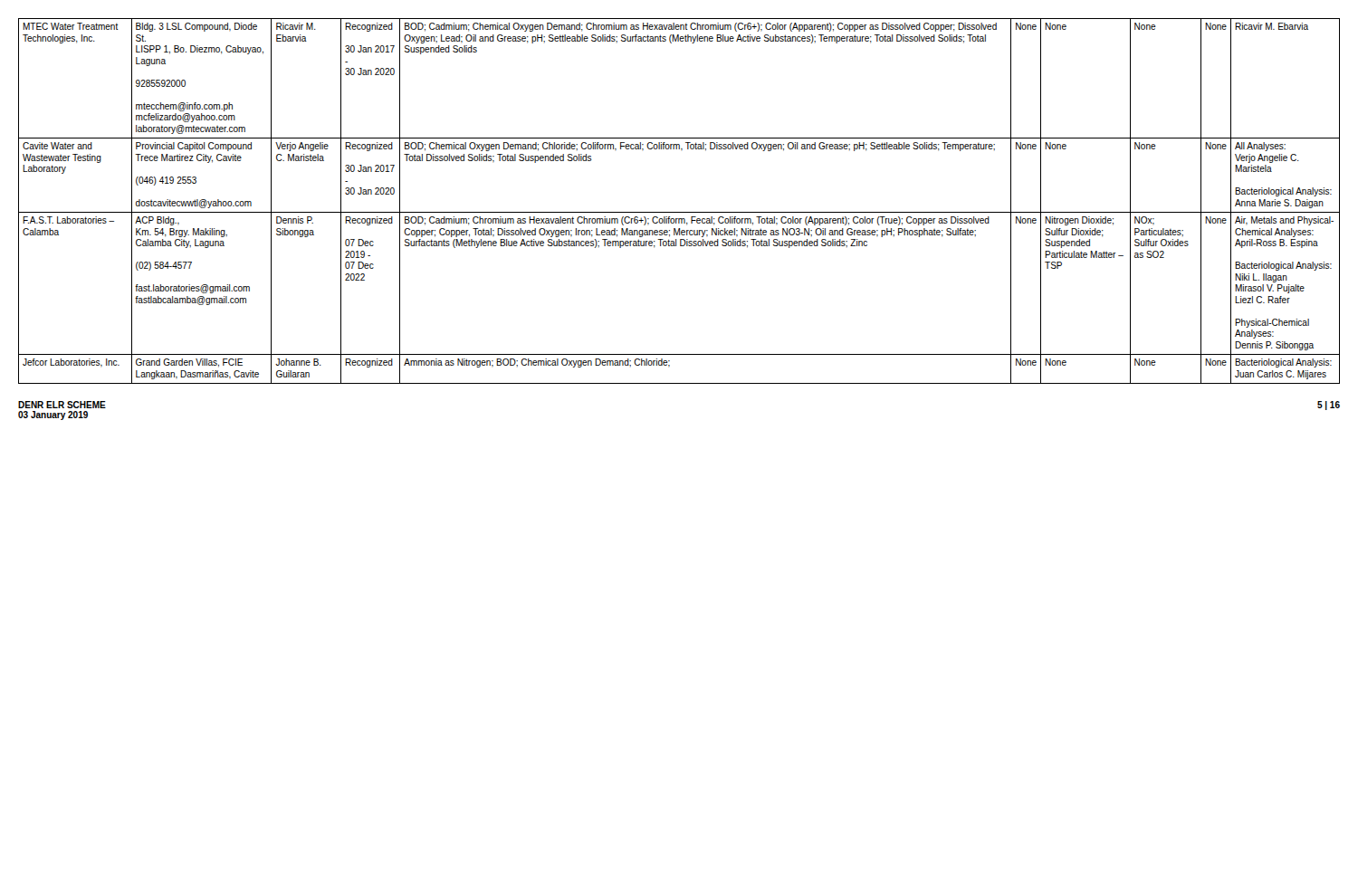| MTEC Water Treatment Technologies, Inc. | Bldg. 3 LSL Compound, Diode St. LISPP 1, Bo. Diezmo, Cabuyao, Laguna 9285592000 mtecchem@info.com.ph mcfelizardo@yahoo.com laboratory@mtecwater.com | Ricavir M. Ebarvia | Recognized 30 Jan 2017 - 30 Jan 2020 | BOD; Cadmium; Chemical Oxygen Demand; Chromium as Hexavalent Chromium (Cr6+); Color (Apparent); Copper as Dissolved Copper; Dissolved Oxygen; Lead; Oil and Grease; pH; Settleable Solids; Surfactants (Methylene Blue Active Substances); Temperature; Total Dissolved Solids; Total Suspended Solids | None | None | None | None | Ricavir M. Ebarvia |
| Cavite Water and Wastewater Testing Laboratory | Provincial Capitol Compound Trece Martirez City, Cavite (046) 419 2553 dostcavitecwwtl@yahoo.com | Verjo Angelie C. Maristela | Recognized 30 Jan 2017 - 30 Jan 2020 | BOD; Chemical Oxygen Demand; Chloride; Coliform, Fecal; Coliform, Total; Dissolved Oxygen; Oil and Grease; pH; Settleable Solids; Temperature; Total Dissolved Solids; Total Suspended Solids | None | None | None | None | All Analyses: Verjo Angelie C. Maristela Bacteriological Analysis: Anna Marie S. Daigan |
| F.A.S.T. Laboratories – Calamba | ACP Bldg., Km. 54, Brgy. Makiling, Calamba City, Laguna (02) 584-4577 fast.laboratories@gmail.com fastlabcalamba@gmail.com | Dennis P. Sibongga | Recognized 07 Dec 2019 - 07 Dec 2022 | BOD; Cadmium; Chromium as Hexavalent Chromium (Cr6+); Coliform, Fecal; Coliform, Total; Color (Apparent); Color (True); Copper as Dissolved Copper; Copper, Total; Dissolved Oxygen; Iron; Lead; Manganese; Mercury; Nickel; Nitrate as NO3-N; Oil and Grease; pH; Phosphate; Sulfate; Surfactants (Methylene Blue Active Substances); Temperature; Total Dissolved Solids; Total Suspended Solids; Zinc | None | Nitrogen Dioxide; Sulfur Dioxide; Suspended Particulate Matter – TSP | NOx; Particulates; Sulfur Oxides as SO2 | None | Air, Metals and Physical-Chemical Analyses: April-Ross B. Espina Bacteriological Analysis: Niki L. Ilagan Mirasol V. Pujalte Liezl C. Rafer Physical-Chemical Analyses: Dennis P. Sibongga |
| Jefcor Laboratories, Inc. | Grand Garden Villas, FCIE Langkaan, Dasmariñas, Cavite | Johanne B. Guilaran | Recognized | Ammonia as Nitrogen; BOD; Chemical Oxygen Demand; Chloride; | None | None | None | None | Bacteriological Analysis: Juan Carlos C. Mijares |
DENR ELR SCHEME
03 January 2019
5 | 16